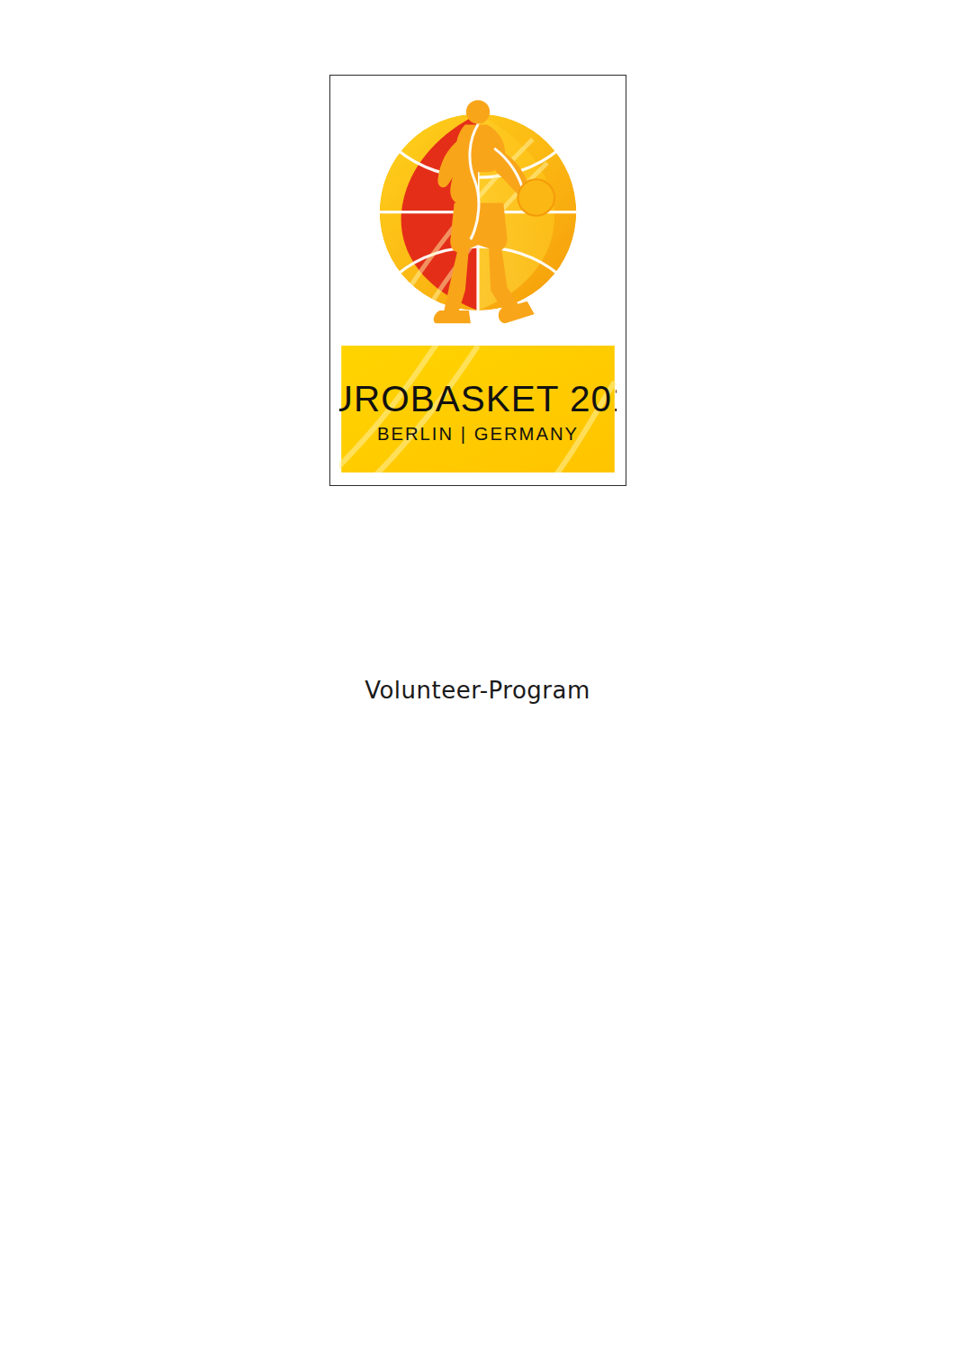EUROBASKET 2015 BERLIN | GERMANY
Volunteer-Program